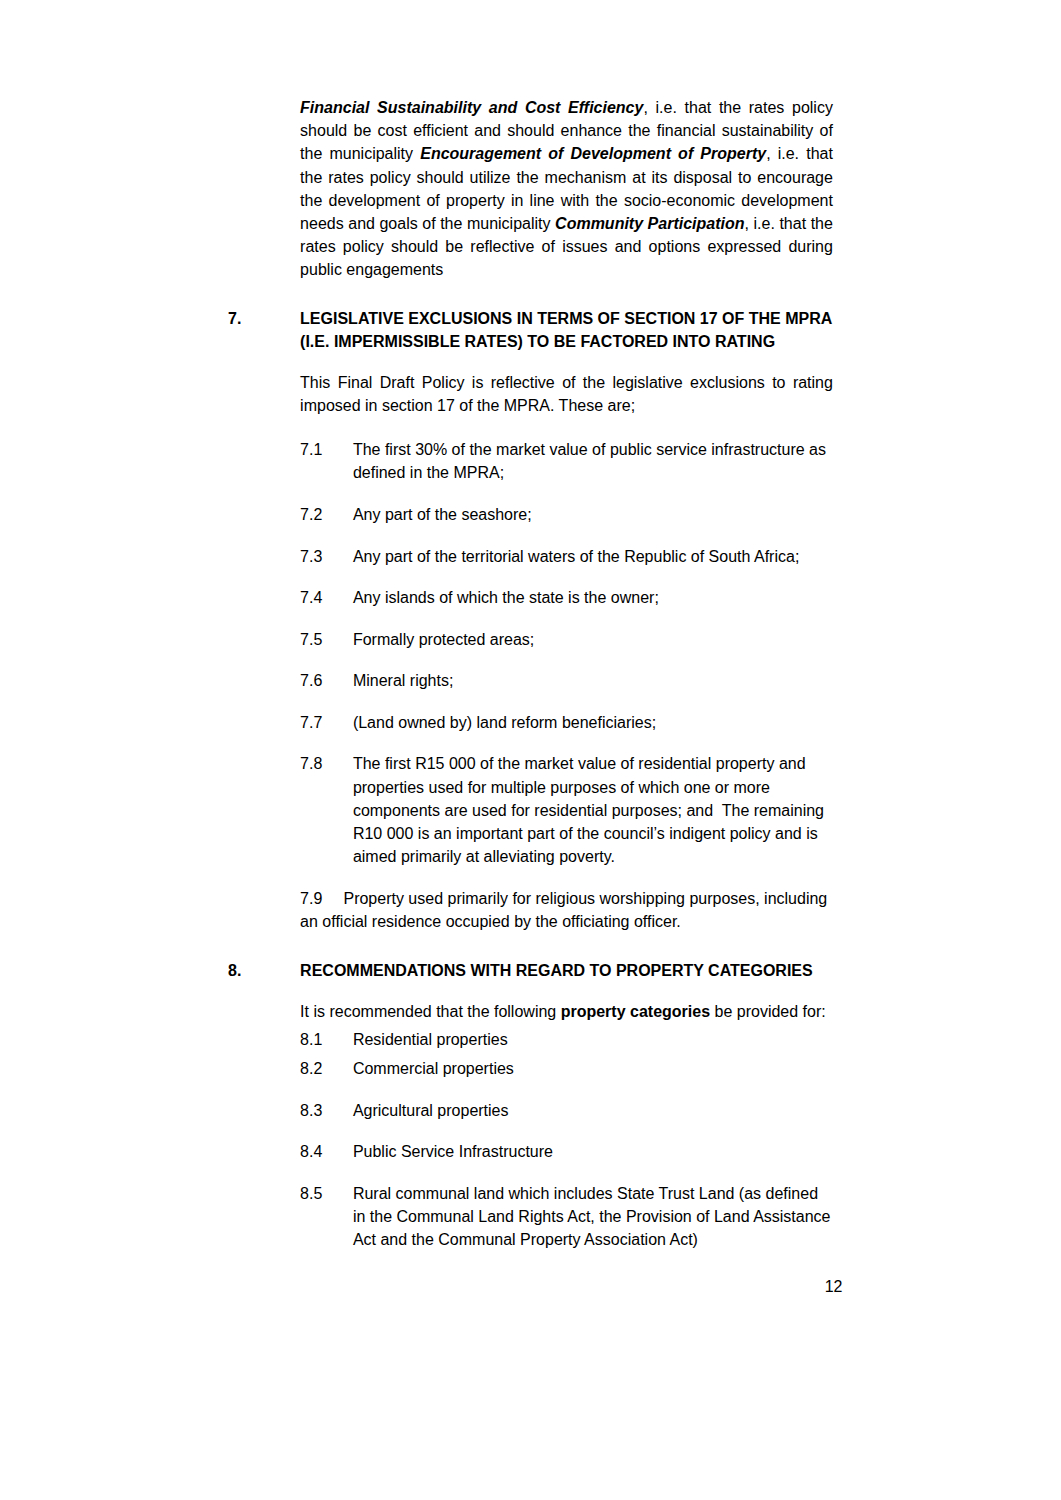Financial Sustainability and Cost Efficiency, i.e. that the rates policy should be cost efficient and should enhance the financial sustainability of the municipality Encouragement of Development of Property, i.e. that the rates policy should utilize the mechanism at its disposal to encourage the development of property in line with the socio-economic development needs and goals of the municipality Community Participation, i.e. that the rates policy should be reflective of issues and options expressed during public engagements
7.
Legislative exclusions in terms of section 17 of the MPRA (i.e. impermissible rates) to be factored into rating
This Final Draft Policy is reflective of the legislative exclusions to rating imposed in section 17 of the MPRA. These are;
7.1
The first 30% of the market value of public service infrastructure as defined in the MPRA;
7.2
Any part of the seashore;
7.3
Any part of the territorial waters of the Republic of South Africa;
7.4
Any islands of which the state is the owner;
7.5
Formally protected areas;
7.6
Mineral rights;
7.7
(Land owned by) land reform beneficiaries;
7.8
The first R15 000 of the market value of residential property and properties used for multiple purposes of which one or more components are used for residential purposes; and The remaining R10 000 is an important part of the council’s indigent policy and is aimed primarily at alleviating poverty.
7.9 Property used primarily for religious worshipping purposes, including an official residence occupied by the officiating officer.
8.
Recommendations with regard to property categories
It is recommended that the following property categories be provided for:
8.1
Residential properties
8.2
Commercial properties
8.3
Agricultural properties
8.4
Public Service Infrastructure
8.5
Rural communal land which includes State Trust Land (as defined in the Communal Land Rights Act, the Provision of Land Assistance Act and the Communal Property Association Act)
12